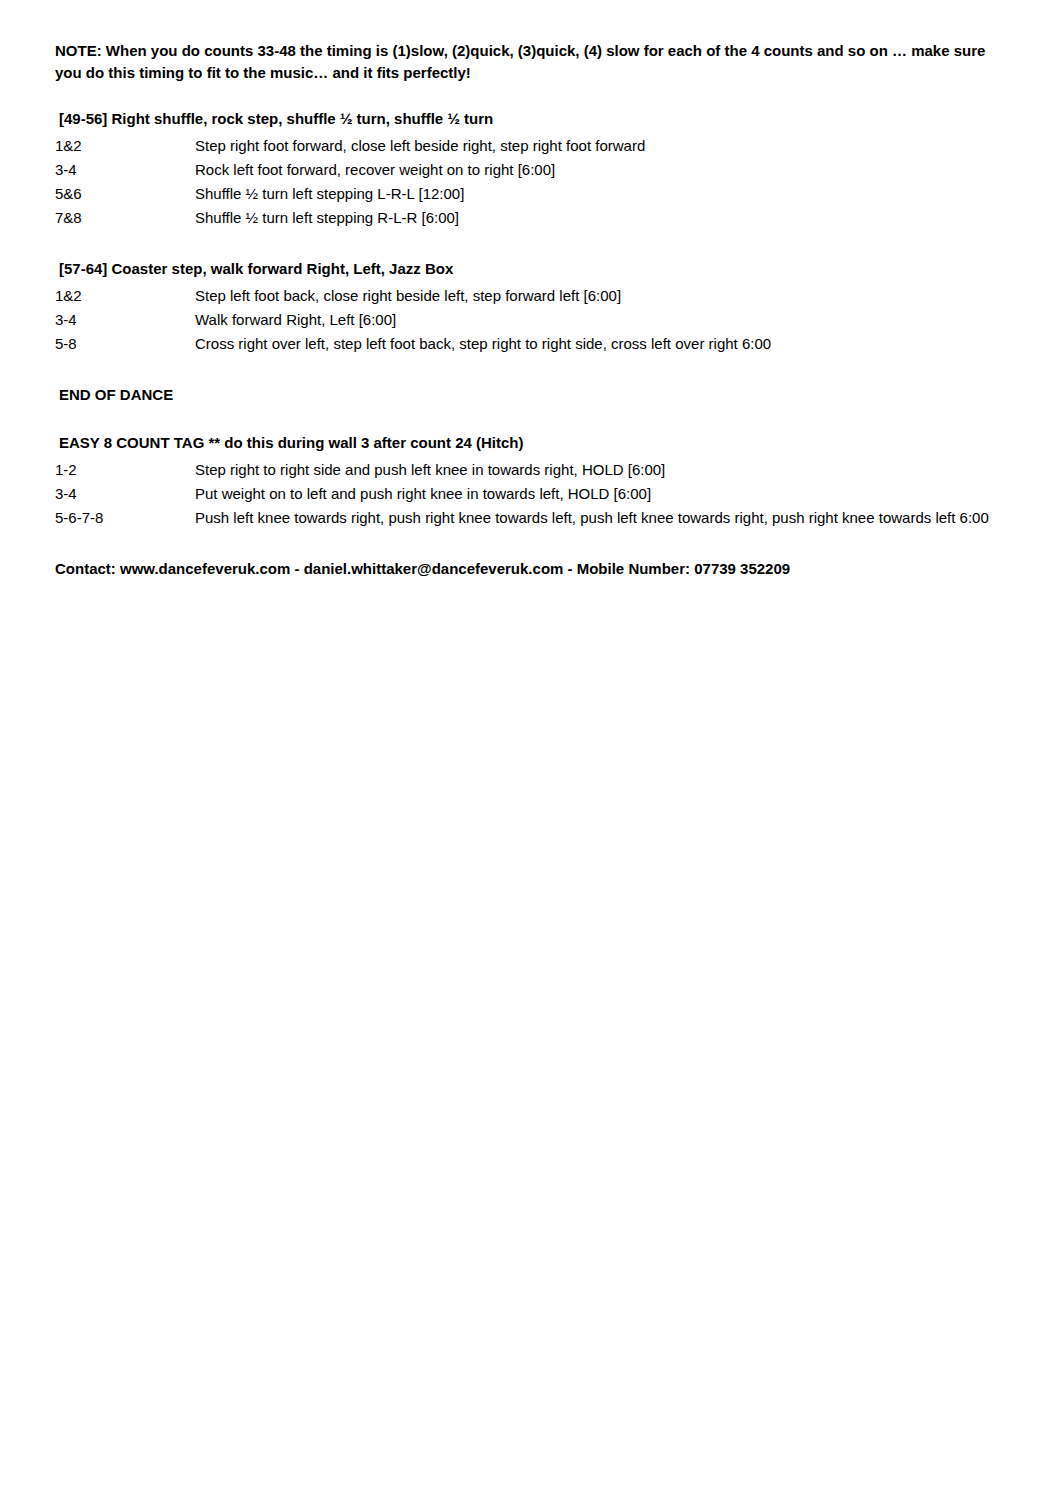NOTE: When you do counts 33-48 the timing is (1)slow, (2)quick, (3)quick, (4) slow for each of the 4 counts and so on … make sure you do this timing to fit to the music… and it fits perfectly!
[49-56] Right shuffle, rock step, shuffle ½ turn, shuffle ½ turn
| 1&2 | Step right foot forward, close left beside right, step right foot forward |
| 3-4 | Rock left foot forward, recover weight on to right [6:00] |
| 5&6 | Shuffle ½ turn left stepping L-R-L [12:00] |
| 7&8 | Shuffle ½ turn left stepping R-L-R [6:00] |
[57-64] Coaster step, walk forward Right, Left, Jazz Box
| 1&2 | Step left foot back, close right beside left, step forward left [6:00] |
| 3-4 | Walk forward Right, Left [6:00] |
| 5-8 | Cross right over left, step left foot back, step right to right side, cross left over right 6:00 |
END OF DANCE
EASY 8 COUNT TAG ** do this during wall 3 after count 24 (Hitch)
| 1-2 | Step right to right side and push left knee in towards right, HOLD [6:00] |
| 3-4 | Put weight on to left and push right knee in towards left, HOLD [6:00] |
| 5-6-7-8 | Push left knee towards right, push right knee towards left, push left knee towards right, push right knee towards left 6:00 |
Contact: www.dancefeveruk.com - daniel.whittaker@dancefeveruk.com - Mobile Number: 07739 352209